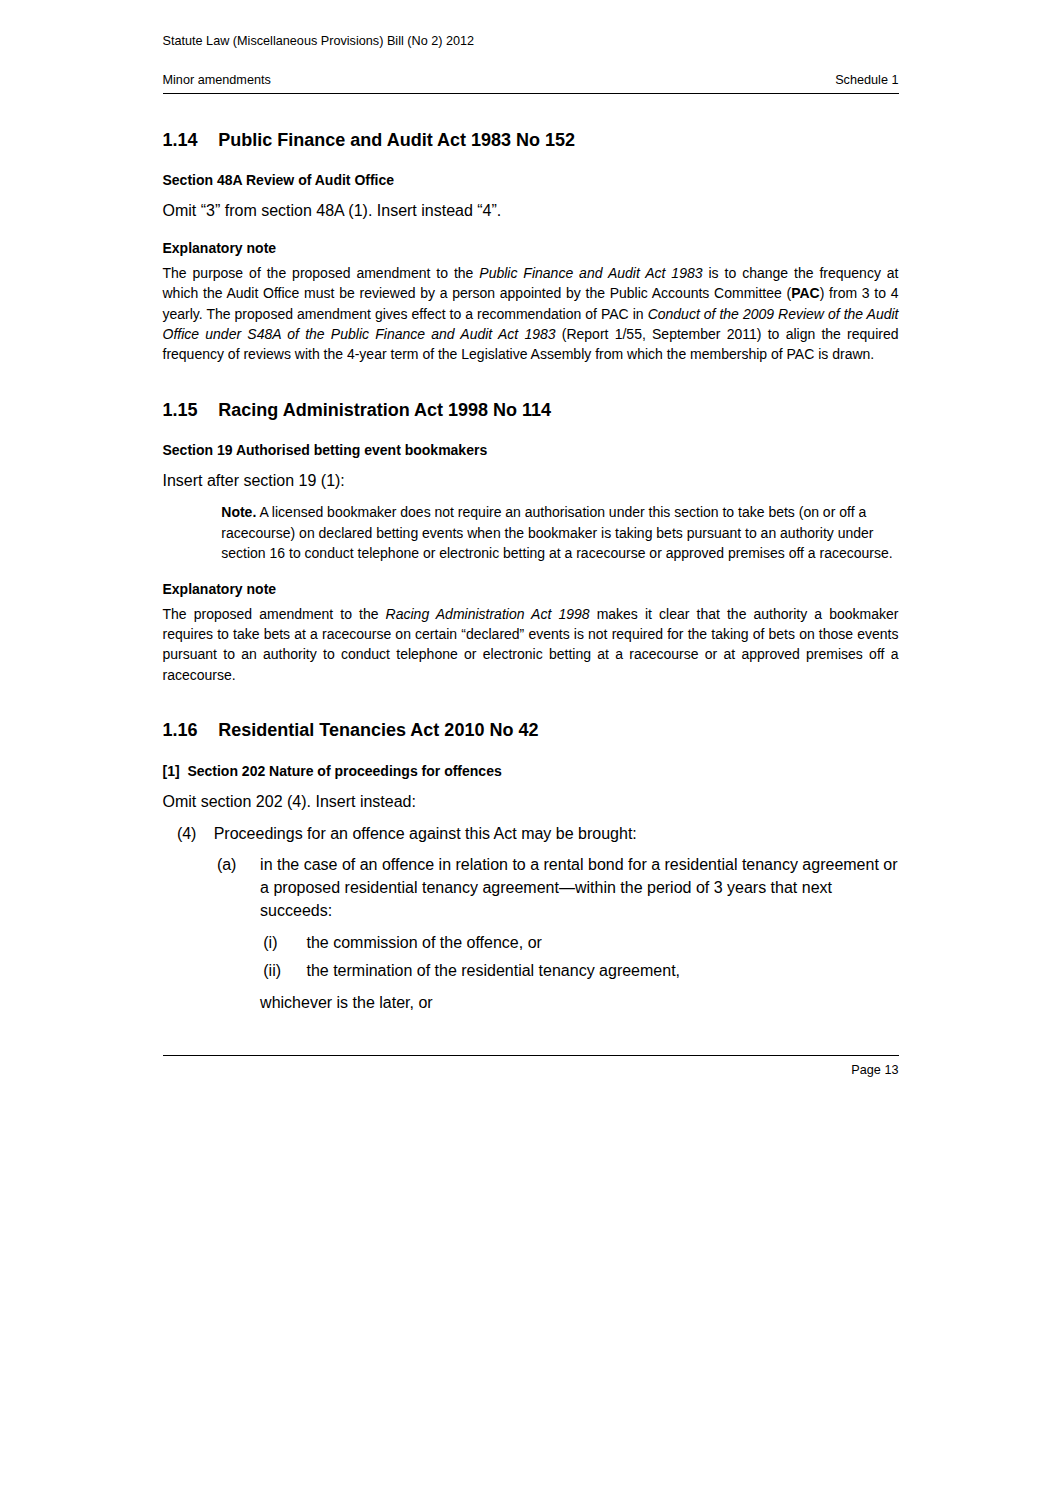Statute Law (Miscellaneous Provisions) Bill (No 2) 2012
Minor amendments Schedule 1
1.14 Public Finance and Audit Act 1983 No 152
Section 48A Review of Audit Office
Omit “3” from section 48A (1). Insert instead “4”.
Explanatory note
The purpose of the proposed amendment to the Public Finance and Audit Act 1983 is to change the frequency at which the Audit Office must be reviewed by a person appointed by the Public Accounts Committee (PAC) from 3 to 4 yearly. The proposed amendment gives effect to a recommendation of PAC in Conduct of the 2009 Review of the Audit Office under S48A of the Public Finance and Audit Act 1983 (Report 1/55, September 2011) to align the required frequency of reviews with the 4-year term of the Legislative Assembly from which the membership of PAC is drawn.
1.15 Racing Administration Act 1998 No 114
Section 19 Authorised betting event bookmakers
Insert after section 19 (1):
Note. A licensed bookmaker does not require an authorisation under this section to take bets (on or off a racecourse) on declared betting events when the bookmaker is taking bets pursuant to an authority under section 16 to conduct telephone or electronic betting at a racecourse or approved premises off a racecourse.
Explanatory note
The proposed amendment to the Racing Administration Act 1998 makes it clear that the authority a bookmaker requires to take bets at a racecourse on certain “declared” events is not required for the taking of bets on those events pursuant to an authority to conduct telephone or electronic betting at a racecourse or at approved premises off a racecourse.
1.16 Residential Tenancies Act 2010 No 42
[1] Section 202 Nature of proceedings for offences
Omit section 202 (4). Insert instead:
(4) Proceedings for an offence against this Act may be brought:
(a) in the case of an offence in relation to a rental bond for a residential tenancy agreement or a proposed residential tenancy agreement—within the period of 3 years that next succeeds:
(i) the commission of the offence, or
(ii) the termination of the residential tenancy agreement,
whichever is the later, or
Page 13